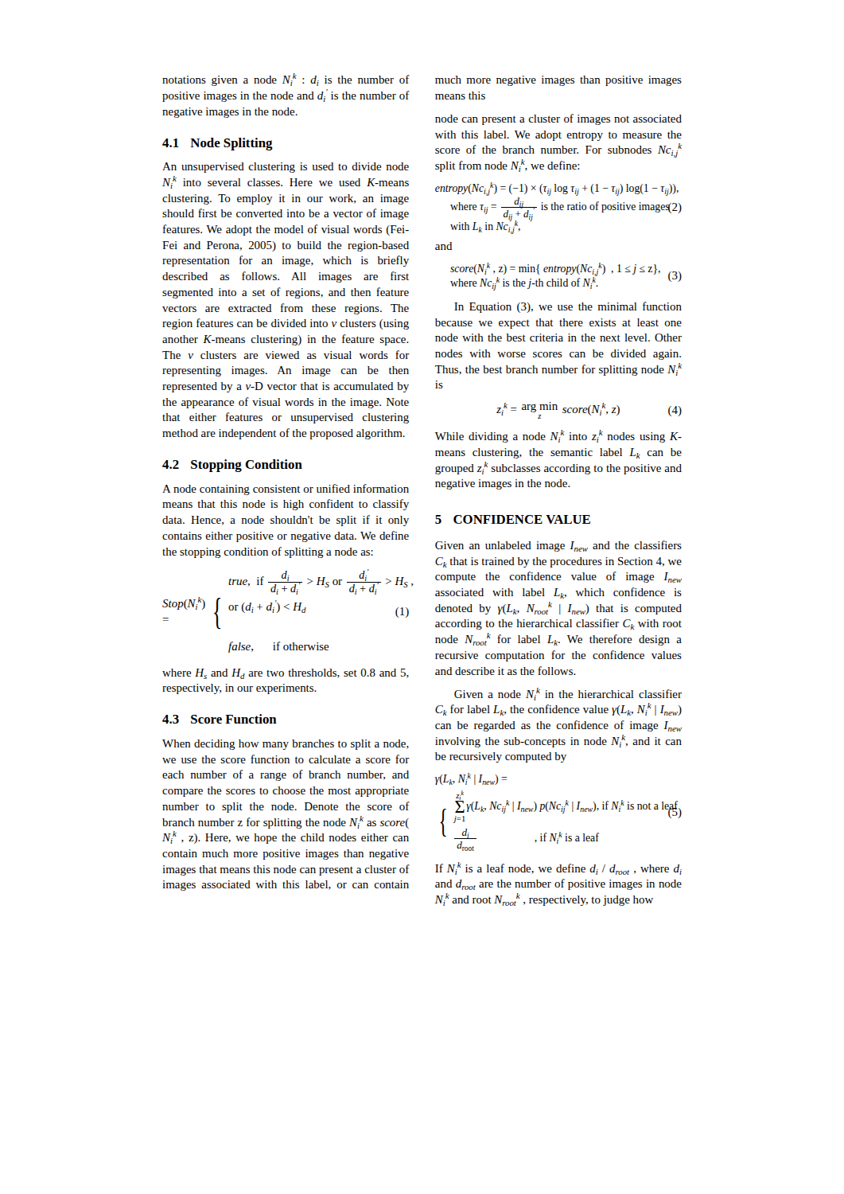notations given a node Nik : di is the number of positive images in the node and di' is the number of negative images in the node.
4.1 Node Splitting
An unsupervised clustering is used to divide node Nik into several classes. Here we used K-means clustering. To employ it in our work, an image should first be converted into be a vector of image features. We adopt the model of visual words (Fei-Fei and Perona, 2005) to build the region-based representation for an image, which is briefly described as follows. All images are first segmented into a set of regions, and then feature vectors are extracted from these regions. The region features can be divided into v clusters (using another K-means clustering) in the feature space. The v clusters are viewed as visual words for representing images. An image can be then represented by a v-D vector that is accumulated by the appearance of visual words in the image. Note that either features or unsupervised clustering method are independent of the proposed algorithm.
4.2 Stopping Condition
A node containing consistent or unified information means that this node is high confident to classify data. Hence, a node shouldn't be split if it only contains either positive or negative data. We define the stopping condition of splitting a node as:
Stop(Nik) = { true, if di di + di' > HS or di'di + di' > HS , or (di + di') < Hd false,if otherwise (1)
where Hs and Hd are two thresholds, set 0.8 and 5, respectively, in our experiments.
4.3 Score Function
When deciding how many branches to split a node, we use the score function to calculate a score for each number of a range of branch number, and compare the scores to choose the most appropriate number to split the node. Denote the score of branch number z for splitting the node Nik as score( Nik , z). Here, we hope the child nodes either can contain much more positive images than negative images that means this node can present a cluster of images associated with this label, or can contain much more negative images than positive images means this
node can present a cluster of images not associated with this label. We adopt entropy to measure the score of the branch number. For subnodes Nci,jk split from node Nik, we define:
entropy(Nci,jk) = (−1) × (τij log τij + (1 − τij) log(1 − τij)), where τij = dij dij + dij' is the ratio of positive images with Lk in Nci,jk, (2)
and
score(Nik , z) = min{ entropy(Nci,jk) , 1 ≤ j ≤ z}, where Ncijk is the j-th child of Nik. (3)
In Equation (3), we use the minimal function because we expect that there exists at least one node with the best criteria in the next level. Other nodes with worse scores can be divided again. Thus, the best branch number for splitting node Nik is
zik = arg min z score(Nik, z) (4)
While dividing a node Nik into zik nodes using K-means clustering, the semantic label Lk can be grouped zik subclasses according to the positive and negative images in the node.
5 CONFIDENCE VALUE
Given an unlabeled image Inew and the classifiers Ck that is trained by the procedures in Section 4, we compute the confidence value of image Inew associated with label Lk, which confidence is denoted by γ(Lk, Nrootk | Inew) that is computed according to the hierarchical classifier Ck with root node Nrootk for label Lk. We therefore design a recursive computation for the confidence values and describe it as the follows.
Given a node Nik in the hierarchical classifier Ck for label Lk, the confidence value γ(Lk, Nik | Inew) can be regarded as the confidence of image Inew involving the sub-concepts in node Nik, and it can be recursively computed by
γ(Lk, Nik | Inew) = { zik Σj=1 γ(Lk, Ncijk | Inew) p(Ncijk | Inew), if Nik is not a leaf di droot, if Nik is a leaf (5)
If Nik is a leaf node, we define di / droot , where di and droot are the number of positive images in node Nik and root Nrootk , respectively, to judge how